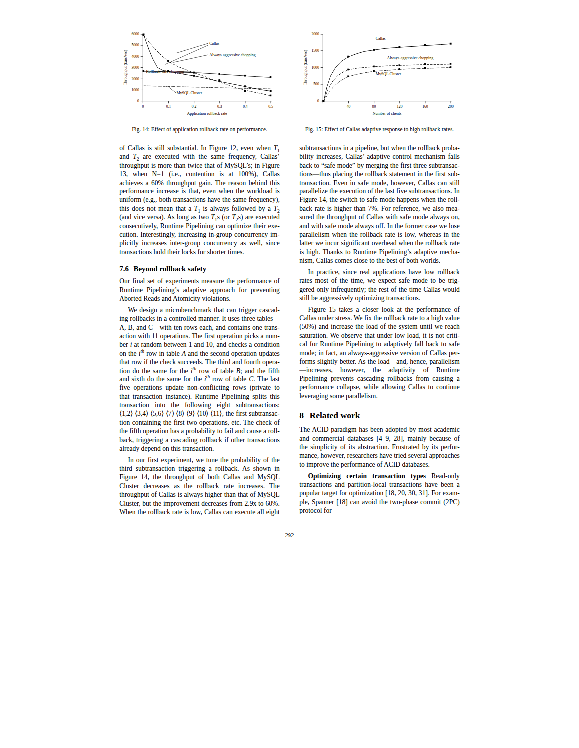0 1000 2000 3000 4000 5000 6000 0 0.1 0.2 0.3 0.4 0.5 Application rollback rate Throughput (txns/sec) Callas Always-aggressive chopping Rollback-safe chopping MySQL Cluster
Fig. 14: Effect of application rollback rate on performance.
0 500 1000 1500 2000 40 80 120 160 200 Number of clients Throughput (txns/sec) Callas Always-aggressive chopping MySQL Cluster
Fig. 15: Effect of Callas adaptive response to high rollback rates.
of Callas is still substantial. In Figure 12, even when T1 and T2 are executed with the same frequency, Callas’ throughput is more than twice that of MySQL’s; in Figure 13, when N=1 (i.e., contention is at 100%), Callas achieves a 60% throughput gain. The reason behind this performance increase is that, even when the workload is uniform (e.g., both transactions have the same frequency), this does not mean that a T1 is always followed by a T2 (and vice versa). As long as two T1s (or T2s) are executed consecutively, Runtime Pipelining can optimize their execution. Interestingly, increasing in-group concurrency implicitly increases inter-group concurrency as well, since transactions hold their locks for shorter times.
7.6 Beyond rollback safety
Our final set of experiments measure the performance of Runtime Pipelining’s adaptive approach for preventing Aborted Reads and Atomicity violations.
We design a microbenchmark that can trigger cascading rollbacks in a controlled manner. It uses three tables—A, B, and C—with ten rows each, and contains one transaction with 11 operations. The first operation picks a number i at random between 1 and 10, and checks a condition on the ith row in table A and the second operation updates that row if the check succeeds. The third and fourth operation do the same for the ith row of table B; and the fifth and sixth do the same for the ith row of table C. The last five operations update non-conflicting rows (private to that transaction instance). Runtime Pipelining splits this transaction into the following eight subtransactions: ⟨1,2⟩ ⟨3,4⟩ ⟨5,6⟩ ⟨7⟩ ⟨8⟩ ⟨9⟩ ⟨10⟩ ⟨11⟩, the first subtransaction containing the first two operations, etc. The check of the fifth operation has a probability to fail and cause a rollback, triggering a cascading rollback if other transactions already depend on this transaction.
In our first experiment, we tune the probability of the third subtransaction triggering a rollback. As shown in Figure 14, the throughput of both Callas and MySQL Cluster decreases as the rollback rate increases. The throughput of Callas is always higher than that of MySQL Cluster, but the improvement decreases from 2.9x to 60%. When the rollback rate is low, Callas can execute all eight subtransactions in a pipeline, but when the rollback probability increases, Callas’ adaptive control mechanism falls back to “safe mode” by merging the first three subtransactions—thus placing the rollback statement in the first subtransaction. Even in safe mode, however, Callas can still parallelize the execution of the last five subtransactions. In Figure 14, the switch to safe mode happens when the rollback rate is higher than 7%. For reference, we also measured the throughput of Callas with safe mode always on, and with safe mode always off. In the former case we lose parallelism when the rollback rate is low, whereas in the latter we incur significant overhead when the rollback rate is high. Thanks to Runtime Pipelining’s adaptive mechanism, Callas comes close to the best of both worlds.
In practice, since real applications have low rollback rates most of the time, we expect safe mode to be triggered only infrequently; the rest of the time Callas would still be aggressively optimizing transactions.
Figure 15 takes a closer look at the performance of Callas under stress. We fix the rollback rate to a high value (50%) and increase the load of the system until we reach saturation. We observe that under low load, it is not critical for Runtime Pipelining to adaptively fall back to safe mode; in fact, an always-aggressive version of Callas performs slightly better. As the load—and, hence, parallelism—increases, however, the adaptivity of Runtime Pipelining prevents cascading rollbacks from causing a performance collapse, while allowing Callas to continue leveraging some parallelism.
8 Related work
The ACID paradigm has been adopted by most academic and commercial databases [4–9, 28], mainly because of the simplicity of its abstraction. Frustrated by its performance, however, researchers have tried several approaches to improve the performance of ACID databases.
Optimizing certain transaction types Read-only transactions and partition-local transactions have been a popular target for optimization [18, 20, 30, 31]. For example, Spanner [18] can avoid the two-phase commit (2PC) protocol for
292